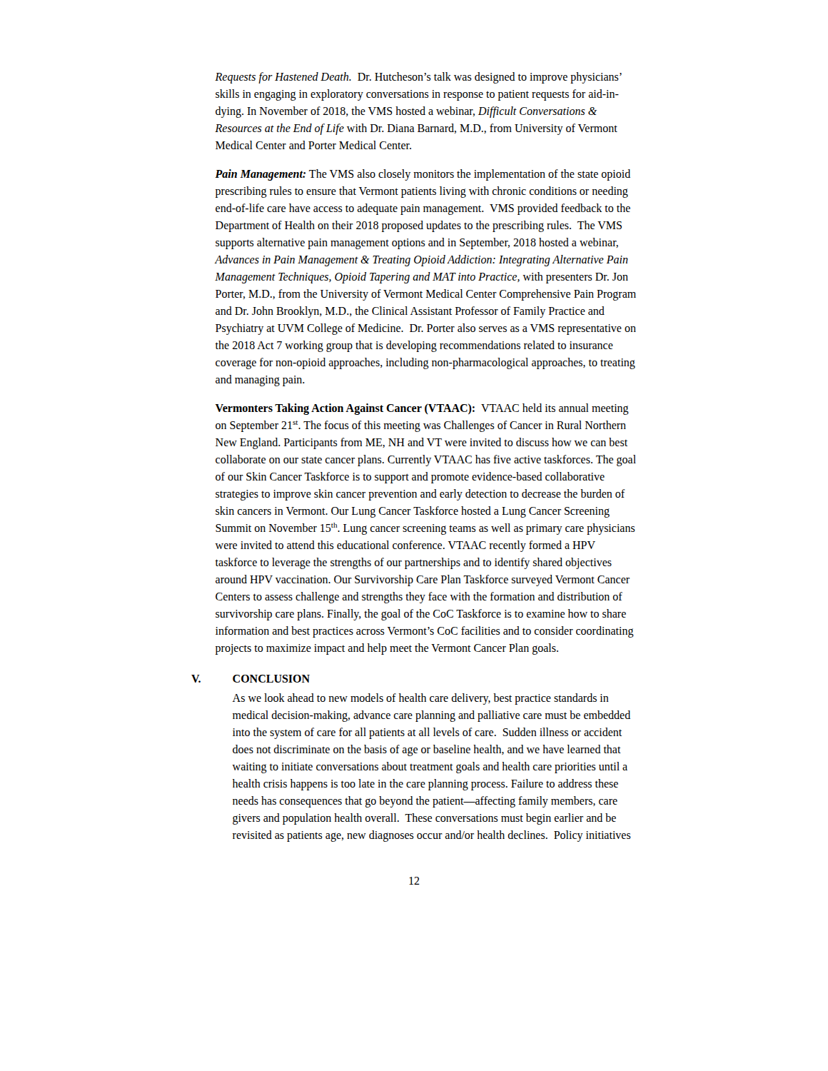Requests for Hastened Death. Dr. Hutcheson’s talk was designed to improve physicians’ skills in engaging in exploratory conversations in response to patient requests for aid-in-dying. In November of 2018, the VMS hosted a webinar, Difficult Conversations & Resources at the End of Life with Dr. Diana Barnard, M.D., from University of Vermont Medical Center and Porter Medical Center.
Pain Management: The VMS also closely monitors the implementation of the state opioid prescribing rules to ensure that Vermont patients living with chronic conditions or needing end-of-life care have access to adequate pain management. VMS provided feedback to the Department of Health on their 2018 proposed updates to the prescribing rules. The VMS supports alternative pain management options and in September, 2018 hosted a webinar, Advances in Pain Management & Treating Opioid Addiction: Integrating Alternative Pain Management Techniques, Opioid Tapering and MAT into Practice, with presenters Dr. Jon Porter, M.D., from the University of Vermont Medical Center Comprehensive Pain Program and Dr. John Brooklyn, M.D., the Clinical Assistant Professor of Family Practice and Psychiatry at UVM College of Medicine. Dr. Porter also serves as a VMS representative on the 2018 Act 7 working group that is developing recommendations related to insurance coverage for non-opioid approaches, including non-pharmacological approaches, to treating and managing pain.
Vermonters Taking Action Against Cancer (VTAAC): VTAAC held its annual meeting on September 21st. The focus of this meeting was Challenges of Cancer in Rural Northern New England. Participants from ME, NH and VT were invited to discuss how we can best collaborate on our state cancer plans. Currently VTAAC has five active taskforces. The goal of our Skin Cancer Taskforce is to support and promote evidence-based collaborative strategies to improve skin cancer prevention and early detection to decrease the burden of skin cancers in Vermont. Our Lung Cancer Taskforce hosted a Lung Cancer Screening Summit on November 15th. Lung cancer screening teams as well as primary care physicians were invited to attend this educational conference. VTAAC recently formed a HPV taskforce to leverage the strengths of our partnerships and to identify shared objectives around HPV vaccination. Our Survivorship Care Plan Taskforce surveyed Vermont Cancer Centers to assess challenge and strengths they face with the formation and distribution of survivorship care plans. Finally, the goal of the CoC Taskforce is to examine how to share information and best practices across Vermont’s CoC facilities and to consider coordinating projects to maximize impact and help meet the Vermont Cancer Plan goals.
V.
CONCLUSION
As we look ahead to new models of health care delivery, best practice standards in medical decision-making, advance care planning and palliative care must be embedded into the system of care for all patients at all levels of care. Sudden illness or accident does not discriminate on the basis of age or baseline health, and we have learned that waiting to initiate conversations about treatment goals and health care priorities until a health crisis happens is too late in the care planning process. Failure to address these needs has consequences that go beyond the patient—affecting family members, care givers and population health overall. These conversations must begin earlier and be revisited as patients age, new diagnoses occur and/or health declines. Policy initiatives
12